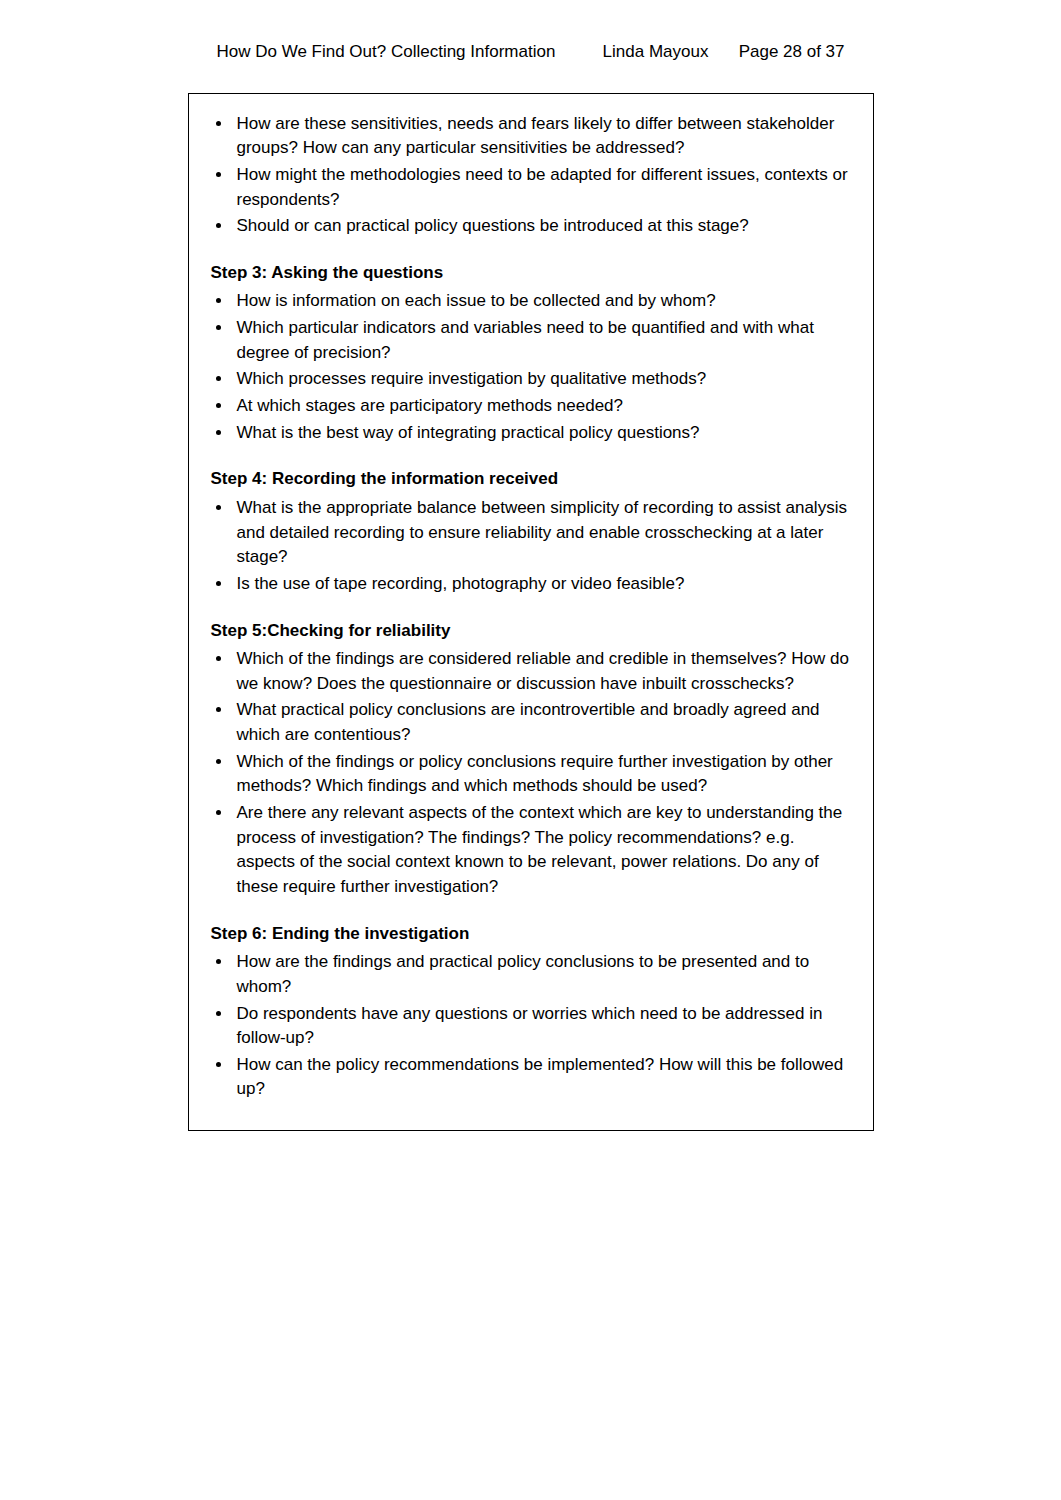How Do We Find Out? Collecting Information Linda Mayoux Page 28 of 37
How are these sensitivities, needs and fears likely to differ between stakeholder groups? How can any particular sensitivities be addressed?
How might the methodologies need to be adapted for different issues, contexts or respondents?
Should or can practical policy questions be introduced at this stage?
Step 3: Asking the questions
How is information on each issue to be collected and by whom?
Which particular indicators and variables need to be quantified and with what degree of precision?
Which processes require investigation by qualitative methods?
At which stages are participatory methods needed?
What is the best way of integrating practical policy questions?
Step 4: Recording the information received
What is the appropriate balance between simplicity of recording to assist analysis and detailed recording to ensure reliability and enable crosschecking at a later stage?
Is the use of tape recording, photography or video feasible?
Step 5:Checking for reliability
Which of the findings are considered reliable and credible in themselves? How do we know? Does the questionnaire or discussion have inbuilt crosschecks?
What practical policy conclusions are incontrovertible and broadly agreed and which are contentious?
Which of the findings or policy conclusions require further investigation by other methods? Which findings and which methods should be used?
Are there any relevant aspects of the context which are key to understanding the process of investigation? The findings? The policy recommendations? e.g. aspects of the social context known to be relevant, power relations. Do any of these require further investigation?
Step 6: Ending the investigation
How are the findings and practical policy conclusions to be presented and to whom?
Do respondents have any questions or worries which need to be addressed in follow-up?
How can the policy recommendations be implemented? How will this be followed up?